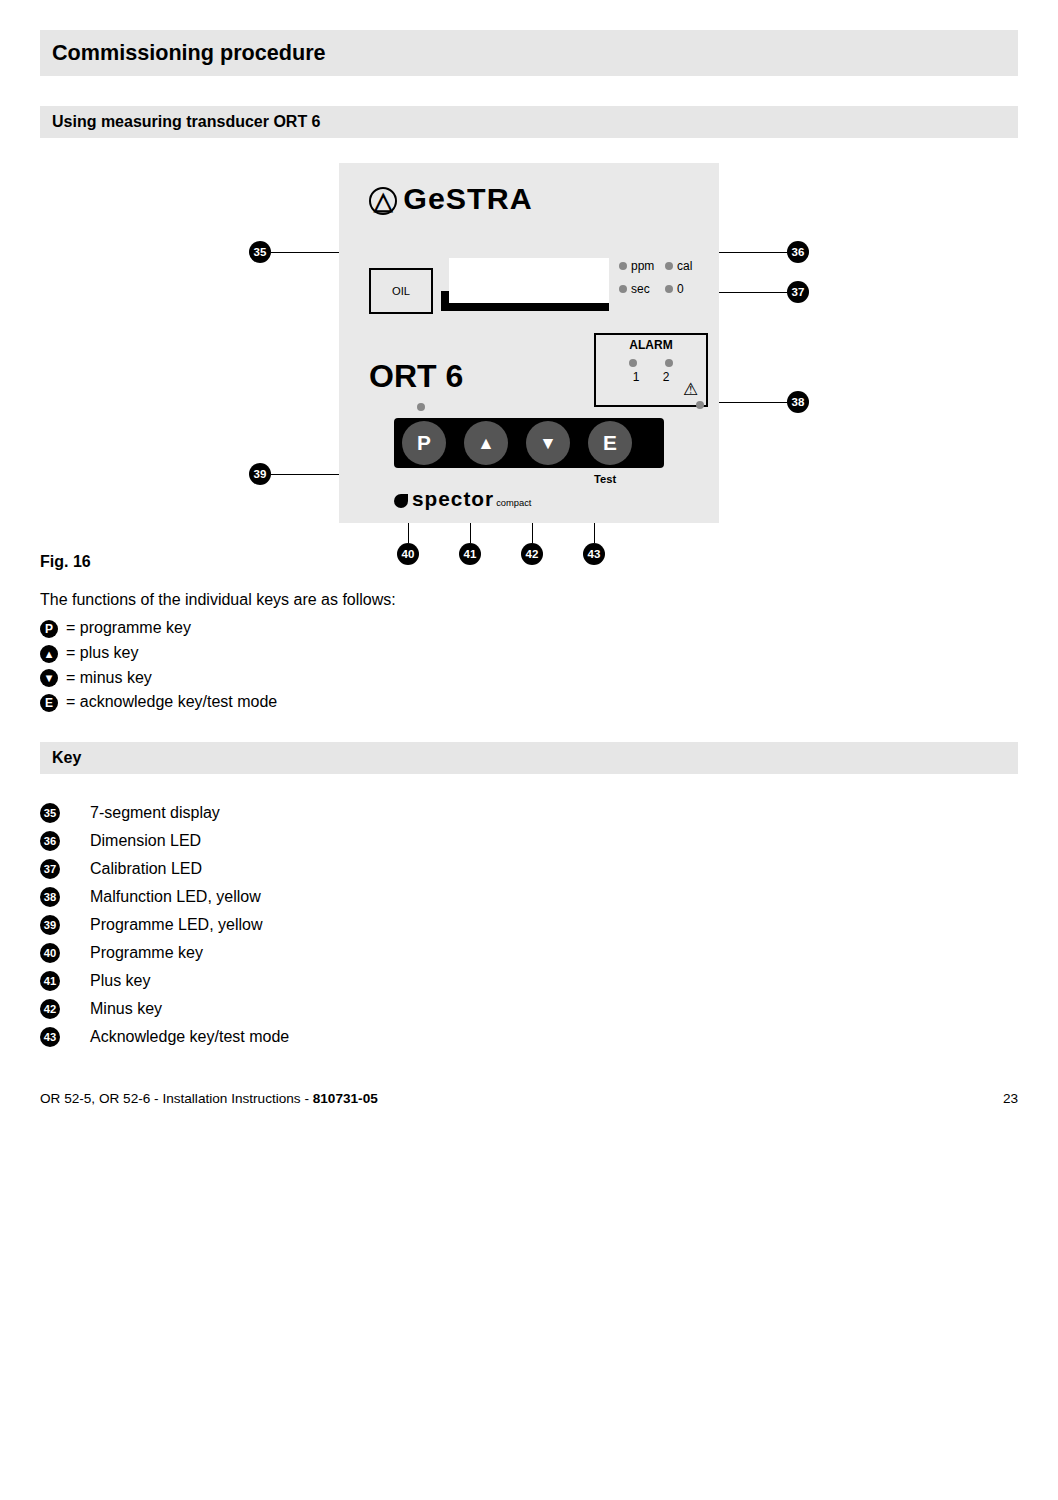Commissioning procedure
Using measuring transducer ORT 6
35
36
37
38
39
40
41
42
43
△GeSTRA
OIL
ppm cal
sec 0
ALARM
12
⚠
ORT 6
P
▲
▼
E
Test
spectorcompact
Fig. 16
The functions of the individual keys are as follows:
P= programme key
▲= plus key
▼= minus key
E= acknowledge key/test mode
Key
| 35 | 7-segment display |
| 36 | Dimension LED |
| 37 | Calibration LED |
| 38 | Malfunction LED, yellow |
| 39 | Programme LED, yellow |
| 40 | Programme key |
| 41 | Plus key |
| 42 | Minus key |
| 43 | Acknowledge key/test mode |
OR 52-5, OR 52-6 - Installation Instructions - 810731-05 23